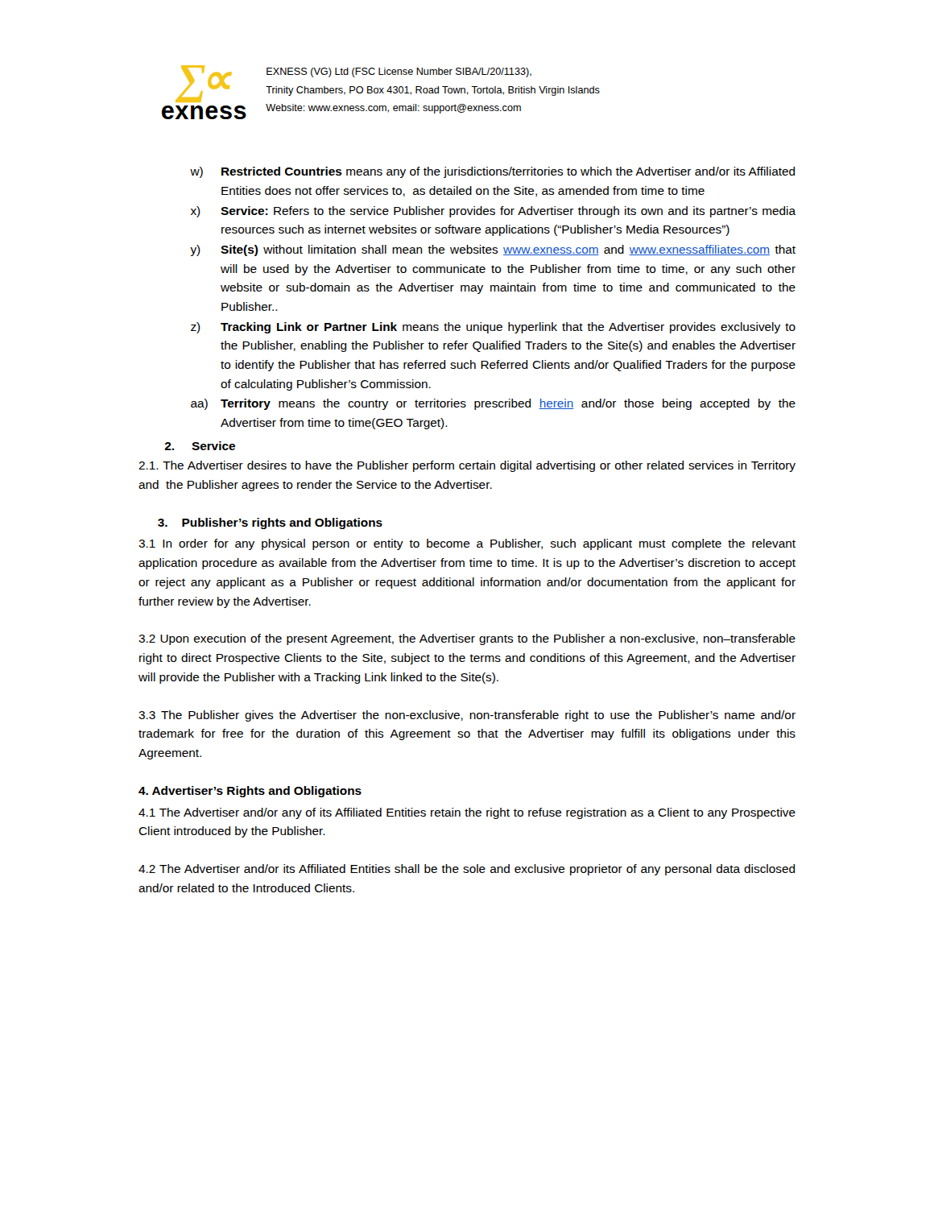∑∝ exness
EXNESS (VG) Ltd (FSC License Number SIBA/L/20/1133),
Trinity Chambers, PO Box 4301, Road Town, Tortola, British Virgin Islands
Website: www.exness.com, email: support@exness.com
w) Restricted Countries means any of the jurisdictions/territories to which the Advertiser and/or its Affiliated Entities does not offer services to, as detailed on the Site, as amended from time to time
x) Service: Refers to the service Publisher provides for Advertiser through its own and its partner’s media resources such as internet websites or software applications (“Publisher’s Media Resources”)
y) Site(s) without limitation shall mean the websites www.exness.com and www.exnessaffiliates.com that will be used by the Advertiser to communicate to the Publisher from time to time, or any such other website or sub-domain as the Advertiser may maintain from time to time and communicated to the Publisher..
z) Tracking Link or Partner Link means the unique hyperlink that the Advertiser provides exclusively to the Publisher, enabling the Publisher to refer Qualified Traders to the Site(s) and enables the Advertiser to identify the Publisher that has referred such Referred Clients and/or Qualified Traders for the purpose of calculating Publisher’s Commission.
aa) Territory means the country or territories prescribed herein and/or those being accepted by the Advertiser from time to time(GEO Target).
2. Service
2.1. The Advertiser desires to have the Publisher perform certain digital advertising or other related services in Territory and the Publisher agrees to render the Service to the Advertiser.
3. Publisher’s rights and Obligations
3.1 In order for any physical person or entity to become a Publisher, such applicant must complete the relevant application procedure as available from the Advertiser from time to time. It is up to the Advertiser’s discretion to accept or reject any applicant as a Publisher or request additional information and/or documentation from the applicant for further review by the Advertiser.
3.2 Upon execution of the present Agreement, the Advertiser grants to the Publisher a non-exclusive, non–transferable right to direct Prospective Clients to the Site, subject to the terms and conditions of this Agreement, and the Advertiser will provide the Publisher with a Tracking Link linked to the Site(s).
3.3 The Publisher gives the Advertiser the non-exclusive, non-transferable right to use the Publisher’s name and/or trademark for free for the duration of this Agreement so that the Advertiser may fulfill its obligations under this Agreement.
4. Advertiser’s Rights and Obligations
4.1 The Advertiser and/or any of its Affiliated Entities retain the right to refuse registration as a Client to any Prospective Client introduced by the Publisher.
4.2 The Advertiser and/or its Affiliated Entities shall be the sole and exclusive proprietor of any personal data disclosed and/or related to the Introduced Clients.